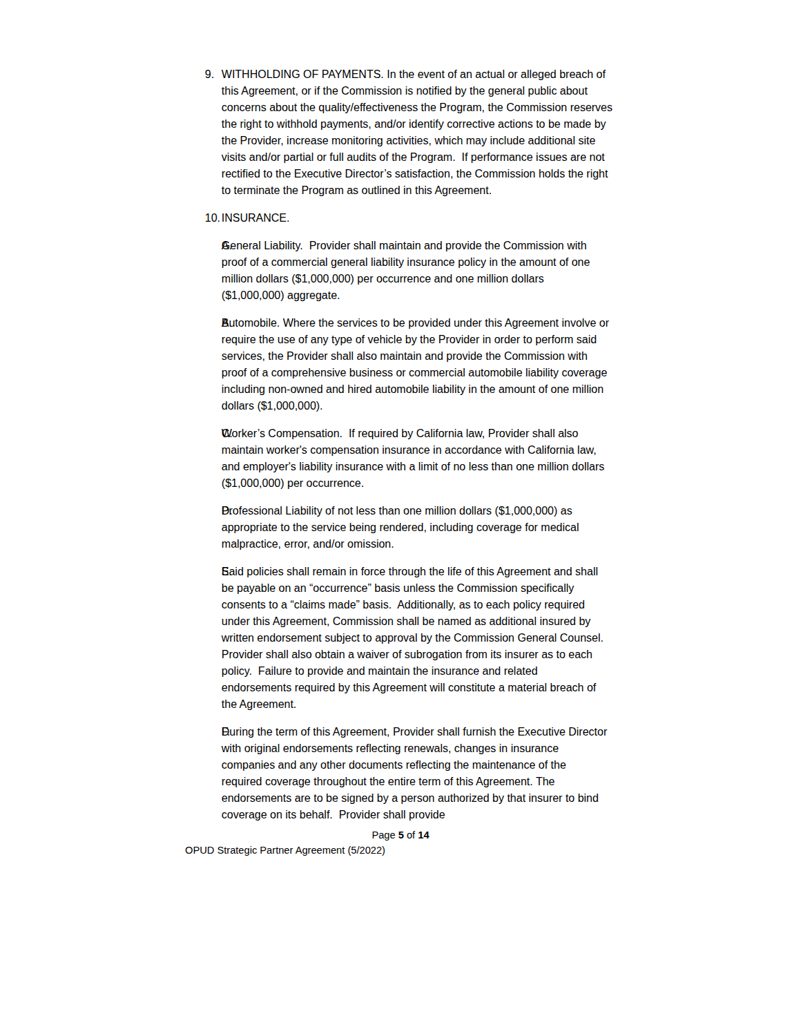9.
WITHHOLDING OF PAYMENTS. In the event of an actual or alleged breach of this Agreement, or if the Commission is notified by the general public about concerns about the quality/effectiveness the Program, the Commission reserves the right to withhold payments, and/or identify corrective actions to be made by the Provider, increase monitoring activities, which may include additional site visits and/or partial or full audits of the Program. If performance issues are not rectified to the Executive Director’s satisfaction, the Commission holds the right to terminate the Program as outlined in this Agreement.
10.
INSURANCE.
A.
General Liability. Provider shall maintain and provide the Commission with proof of a commercial general liability insurance policy in the amount of one million dollars ($1,000,000) per occurrence and one million dollars ($1,000,000) aggregate.
B.
Automobile. Where the services to be provided under this Agreement involve or require the use of any type of vehicle by the Provider in order to perform said services, the Provider shall also maintain and provide the Commission with proof of a comprehensive business or commercial automobile liability coverage including non-owned and hired automobile liability in the amount of one million dollars ($1,000,000).
C.
Worker’s Compensation. If required by California law, Provider shall also maintain worker's compensation insurance in accordance with California law, and employer's liability insurance with a limit of no less than one million dollars ($1,000,000) per occurrence.
D.
Professional Liability of not less than one million dollars ($1,000,000) as appropriate to the service being rendered, including coverage for medical malpractice, error, and/or omission.
E.
Said policies shall remain in force through the life of this Agreement and shall be payable on an “occurrence” basis unless the Commission specifically consents to a “claims made” basis. Additionally, as to each policy required under this Agreement, Commission shall be named as additional insured by written endorsement subject to approval by the Commission General Counsel. Provider shall also obtain a waiver of subrogation from its insurer as to each policy. Failure to provide and maintain the insurance and related endorsements required by this Agreement will constitute a material breach of the Agreement.
F.
During the term of this Agreement, Provider shall furnish the Executive Director with original endorsements reflecting renewals, changes in insurance companies and any other documents reflecting the maintenance of the required coverage throughout the entire term of this Agreement. The endorsements are to be signed by a person authorized by that insurer to bind coverage on its behalf. Provider shall provide
Page 5 of 14
OPUD Strategic Partner Agreement (5/2022)